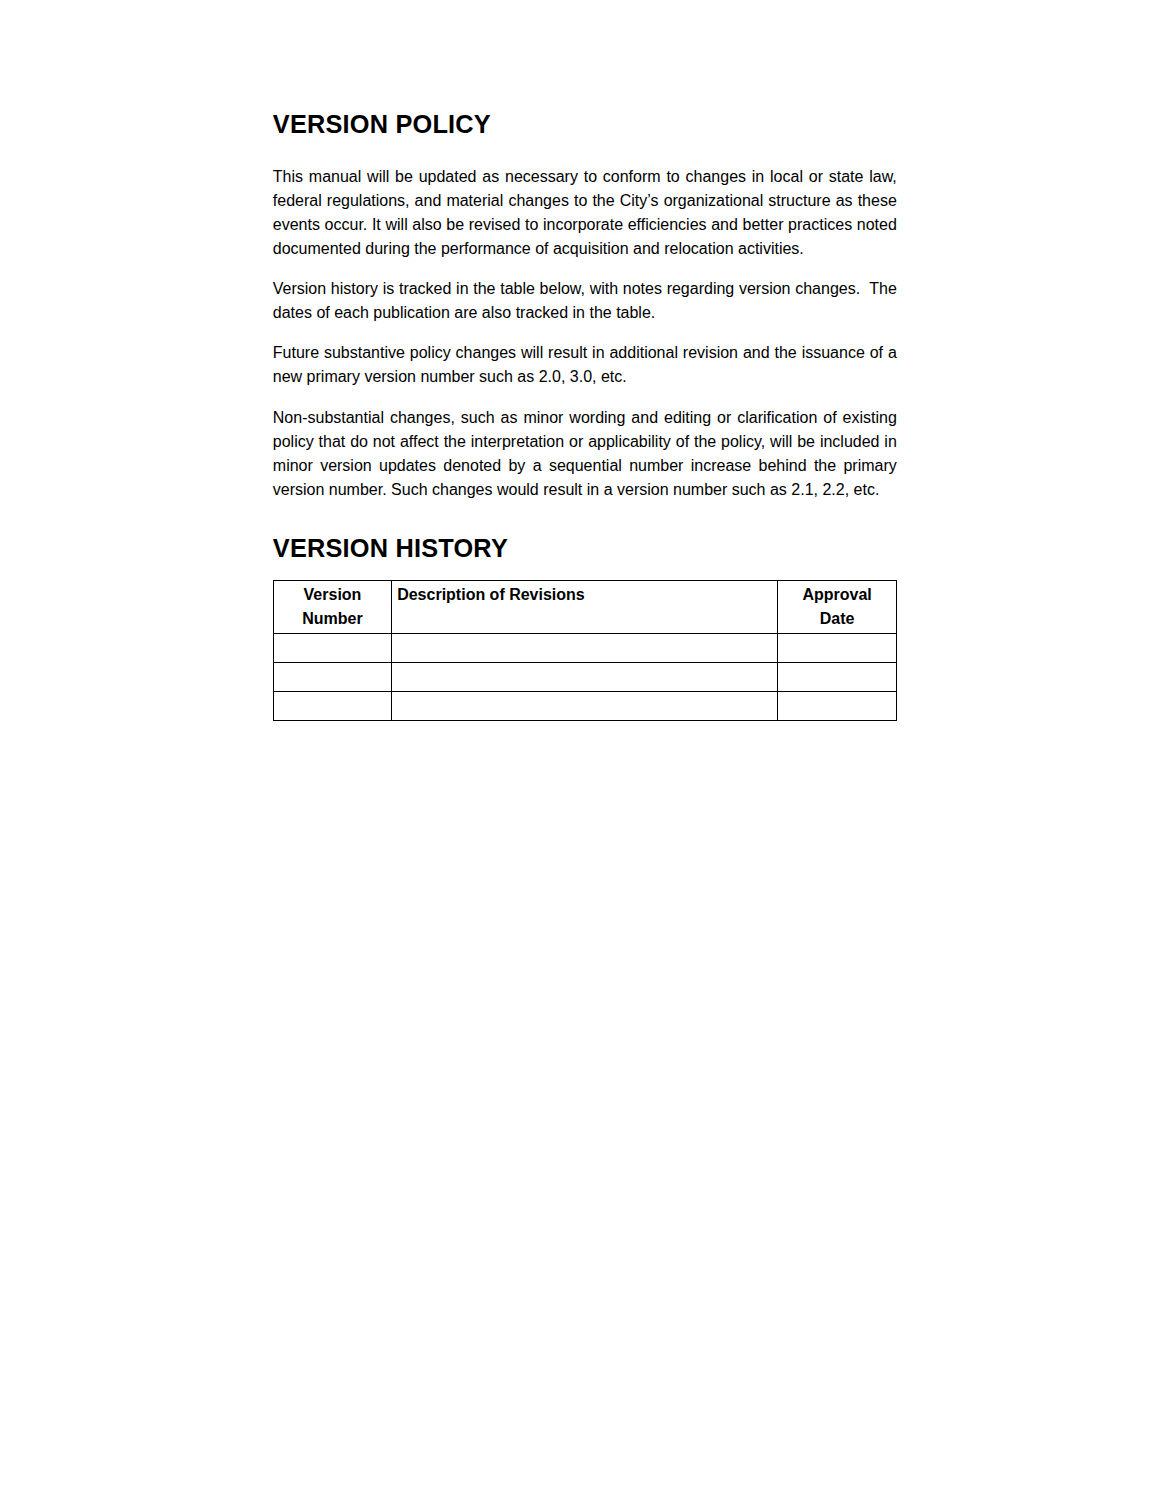VERSION POLICY
This manual will be updated as necessary to conform to changes in local or state law, federal regulations, and material changes to the City’s organizational structure as these events occur. It will also be revised to incorporate efficiencies and better practices noted documented during the performance of acquisition and relocation activities.
Version history is tracked in the table below, with notes regarding version changes. The dates of each publication are also tracked in the table.
Future substantive policy changes will result in additional revision and the issuance of a new primary version number such as 2.0, 3.0, etc.
Non-substantial changes, such as minor wording and editing or clarification of existing policy that do not affect the interpretation or applicability of the policy, will be included in minor version updates denoted by a sequential number increase behind the primary version number. Such changes would result in a version number such as 2.1, 2.2, etc.
VERSION HISTORY
| Version Number | Description of Revisions | Approval Date |
| --- | --- | --- |